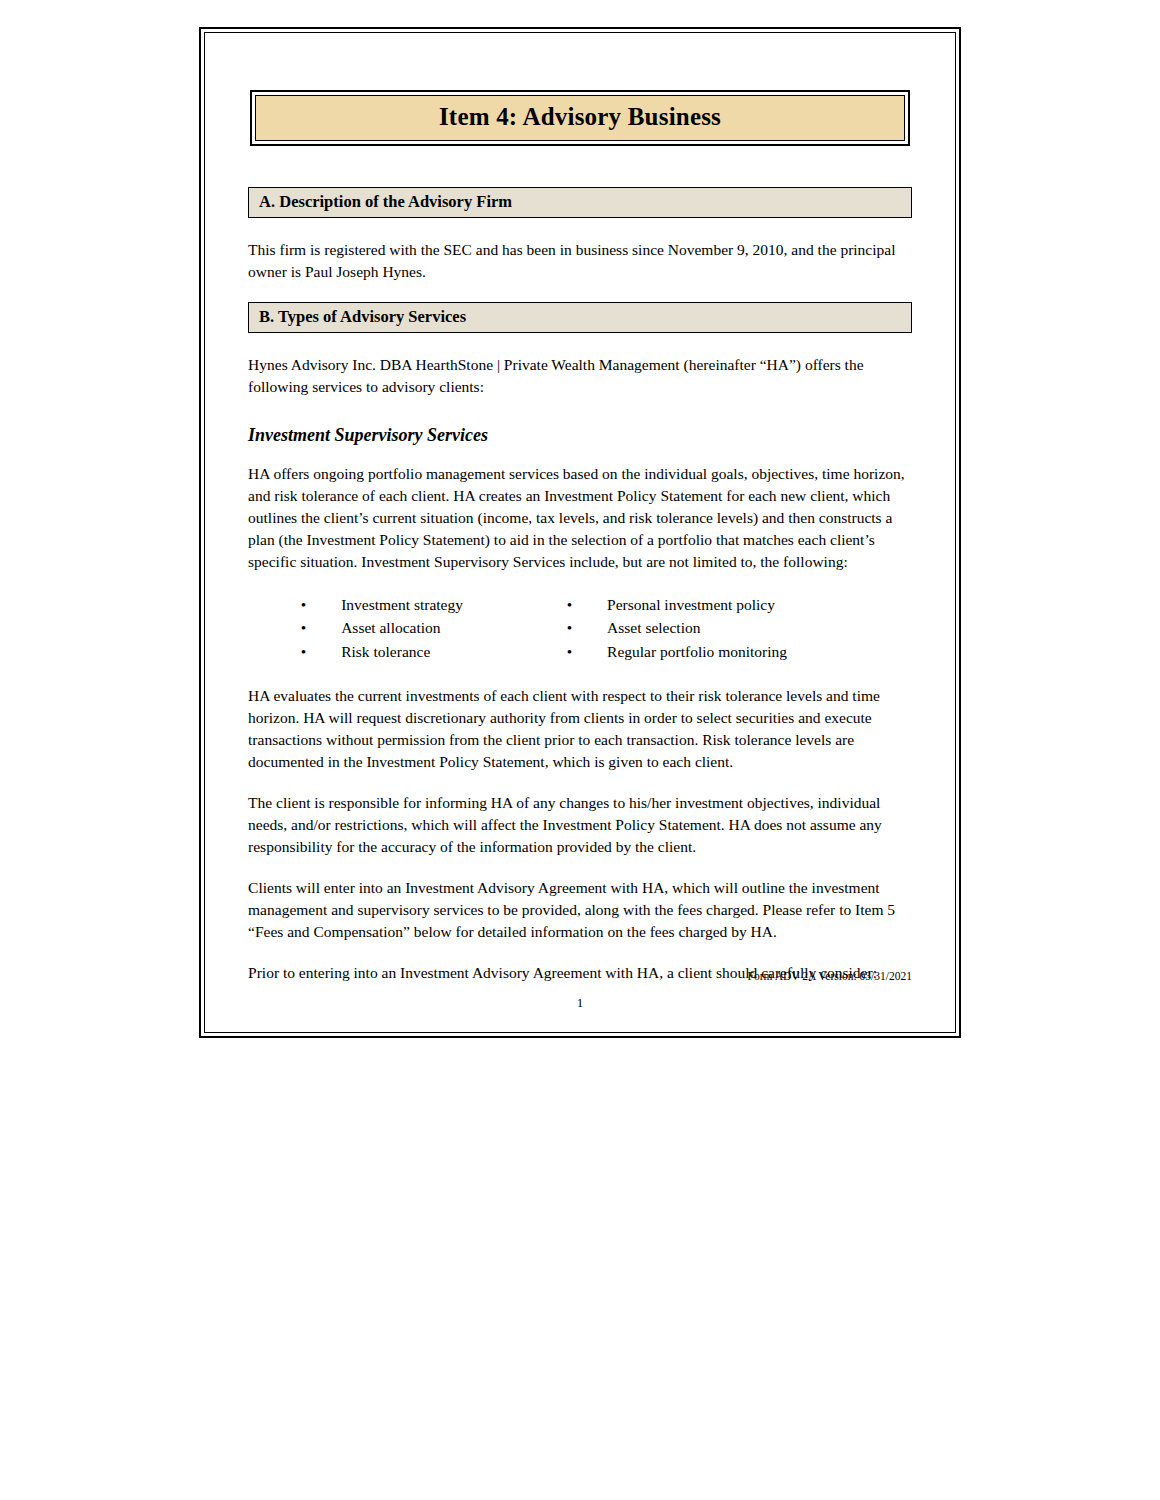Item 4: Advisory Business
A. Description of the Advisory Firm
This firm is registered with the SEC and has been in business since November 9, 2010, and the principal owner is Paul Joseph Hynes.
B. Types of Advisory Services
Hynes Advisory Inc. DBA HearthStone | Private Wealth Management (hereinafter “HA”) offers the following services to advisory clients:
Investment Supervisory Services
HA offers ongoing portfolio management services based on the individual goals, objectives, time horizon, and risk tolerance of each client. HA creates an Investment Policy Statement for each new client, which outlines the client’s current situation (income, tax levels, and risk tolerance levels) and then constructs a plan (the Investment Policy Statement) to aid in the selection of a portfolio that matches each client’s specific situation. Investment Supervisory Services include, but are not limited to, the following:
| • | Investment strategy | • | Personal investment policy |
| • | Asset allocation | • | Asset selection |
| • | Risk tolerance | • | Regular portfolio monitoring |
HA evaluates the current investments of each client with respect to their risk tolerance levels and time horizon. HA will request discretionary authority from clients in order to select securities and execute transactions without permission from the client prior to each transaction. Risk tolerance levels are documented in the Investment Policy Statement, which is given to each client.
The client is responsible for informing HA of any changes to his/her investment objectives, individual needs, and/or restrictions, which will affect the Investment Policy Statement. HA does not assume any responsibility for the accuracy of the information provided by the client.
Clients will enter into an Investment Advisory Agreement with HA, which will outline the investment management and supervisory services to be provided, along with the fees charged. Please refer to Item 5 “Fees and Compensation” below for detailed information on the fees charged by HA.
Prior to entering into an Investment Advisory Agreement with HA, a client should carefully consider:
Form ADV 2A Version: 03/31/2021
1